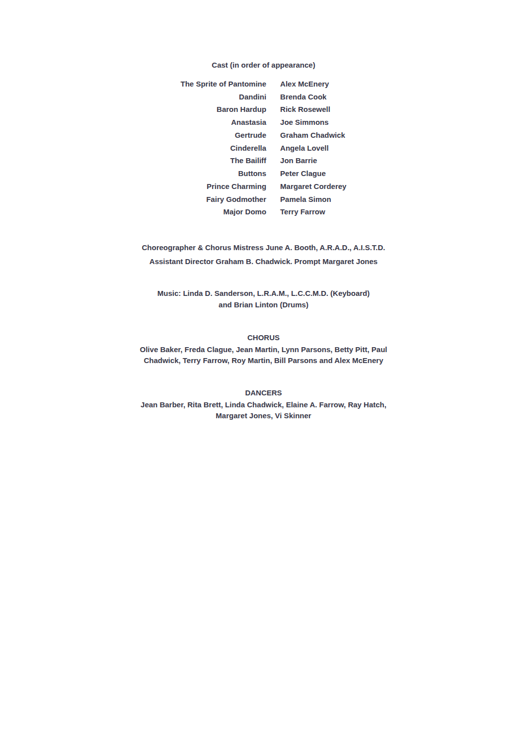Cast (in order of appearance)
| The Sprite of Pantomine | Alex McEnery |
| Dandini | Brenda Cook |
| Baron Hardup | Rick Rosewell |
| Anastasia | Joe Simmons |
| Gertrude | Graham Chadwick |
| Cinderella | Angela Lovell |
| The Bailiff | Jon Barrie |
| Buttons | Peter Clague |
| Prince Charming | Margaret Corderey |
| Fairy Godmother | Pamela Simon |
| Major Domo | Terry Farrow |
Choreographer & Chorus Mistress June A. Booth, A.R.A.D., A.I.S.T.D.
Assistant Director Graham B. Chadwick. Prompt Margaret Jones
Music: Linda D. Sanderson, L.R.A.M., L.C.C.M.D. (Keyboard)
and Brian Linton (Drums)
CHORUS
Olive Baker, Freda Clague, Jean Martin, Lynn Parsons, Betty Pitt, Paul
Chadwick, Terry Farrow, Roy Martin, Bill Parsons and Alex McEnery
DANCERS
Jean Barber, Rita Brett, Linda Chadwick, Elaine A. Farrow, Ray Hatch,
Margaret Jones, Vi Skinner